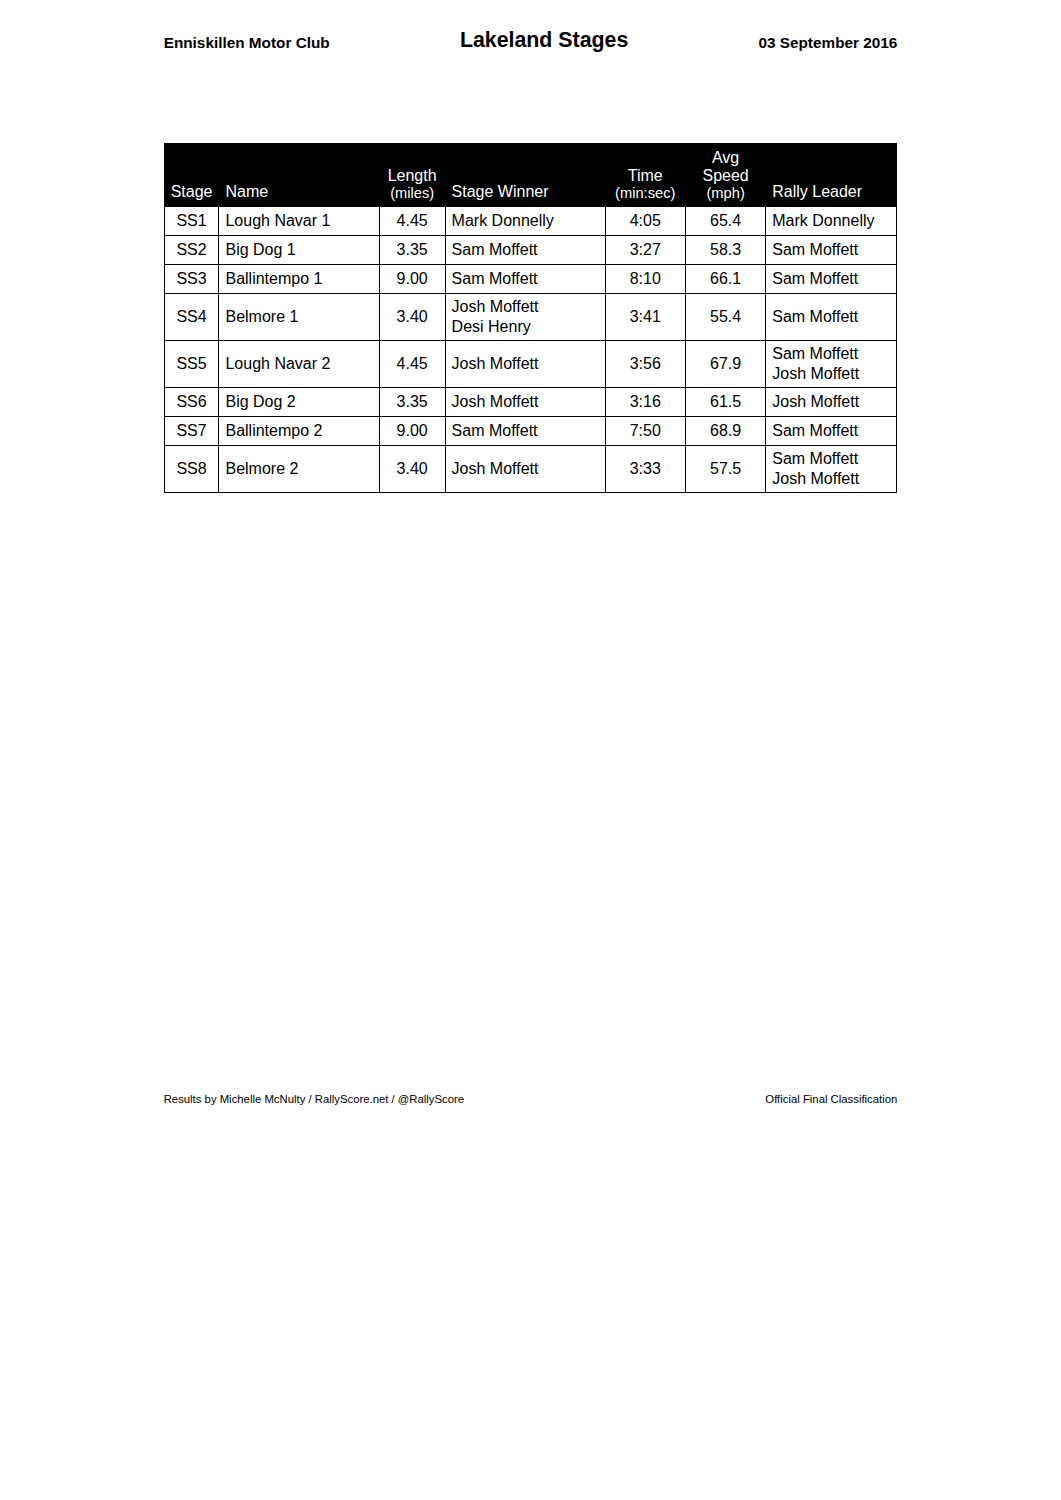Enniskillen Motor Club
Lakeland Stages
03 September 2016
| Stage | Name | Length (miles) | Stage Winner | Time (min:sec) | Avg Speed (mph) | Rally Leader |
| --- | --- | --- | --- | --- | --- | --- |
| SS1 | Lough Navar 1 | 4.45 | Mark Donnelly | 4:05 | 65.4 | Mark Donnelly |
| SS2 | Big Dog 1 | 3.35 | Sam Moffett | 3:27 | 58.3 | Sam Moffett |
| SS3 | Ballintempo 1 | 9.00 | Sam Moffett | 8:10 | 66.1 | Sam Moffett |
| SS4 | Belmore 1 | 3.40 | Josh Moffett Desi Henry | 3:41 | 55.4 | Sam Moffett |
| SS5 | Lough Navar 2 | 4.45 | Josh Moffett | 3:56 | 67.9 | Sam Moffett Josh Moffett |
| SS6 | Big Dog 2 | 3.35 | Josh Moffett | 3:16 | 61.5 | Josh Moffett |
| SS7 | Ballintempo 2 | 9.00 | Sam Moffett | 7:50 | 68.9 | Sam Moffett |
| SS8 | Belmore 2 | 3.40 | Josh Moffett | 3:33 | 57.5 | Sam Moffett Josh Moffett |
Results by Michelle McNulty / RallyScore.net / @RallyScore
Official Final Classification